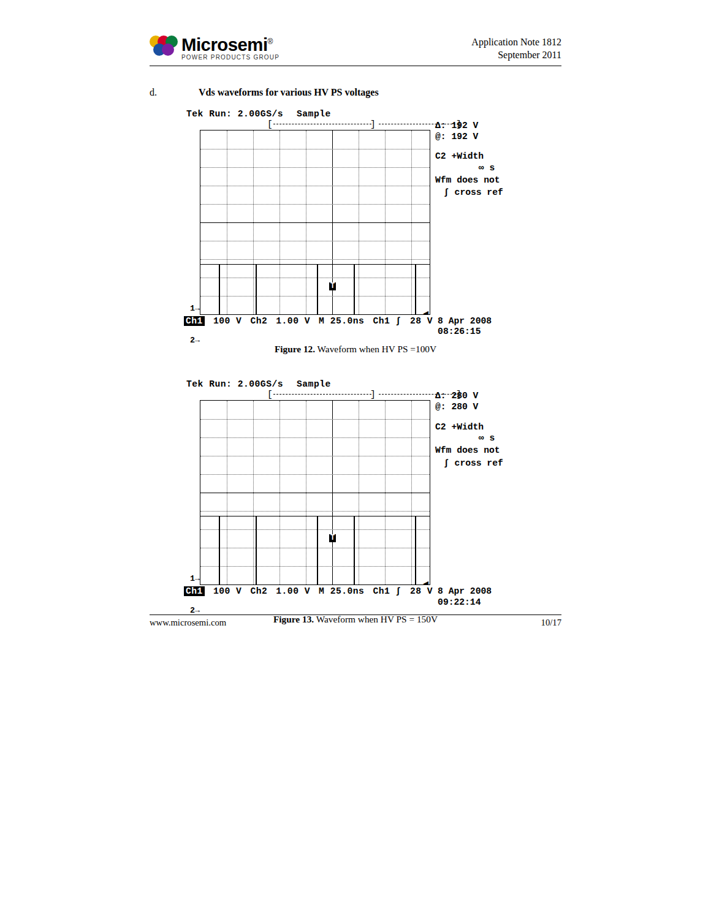Microsemi®
POWER PRODUCTS GROUP
Application Note 1812
September 2011
d.
Vds waveforms for various HV PS voltages
Tek Run: 2.00GS/s Sample
1→
2→
[
]
]
T
◀
Δ: 192 V
@: 192 V
C2 +Width
∞ s
Wfm does not
∫ cross ref
Ch1 100 V Ch2 1.00 V M 25.0ns Ch1 ∫ 28 V
8 Apr 2008
08:26:15
Figure 12. Waveform when HV PS =100V
Tek Run: 2.00GS/s Sample
1→
2→
[
]
]
T
◀
Δ: 280 V
@: 280 V
C2 +Width
∞ s
Wfm does not
∫ cross ref
Ch1 100 V Ch2 1.00 V M 25.0ns Ch1 ∫ 28 V
8 Apr 2008
09:22:14
Figure 13. Waveform when HV PS = 150V
www.microsemi.com
10/17